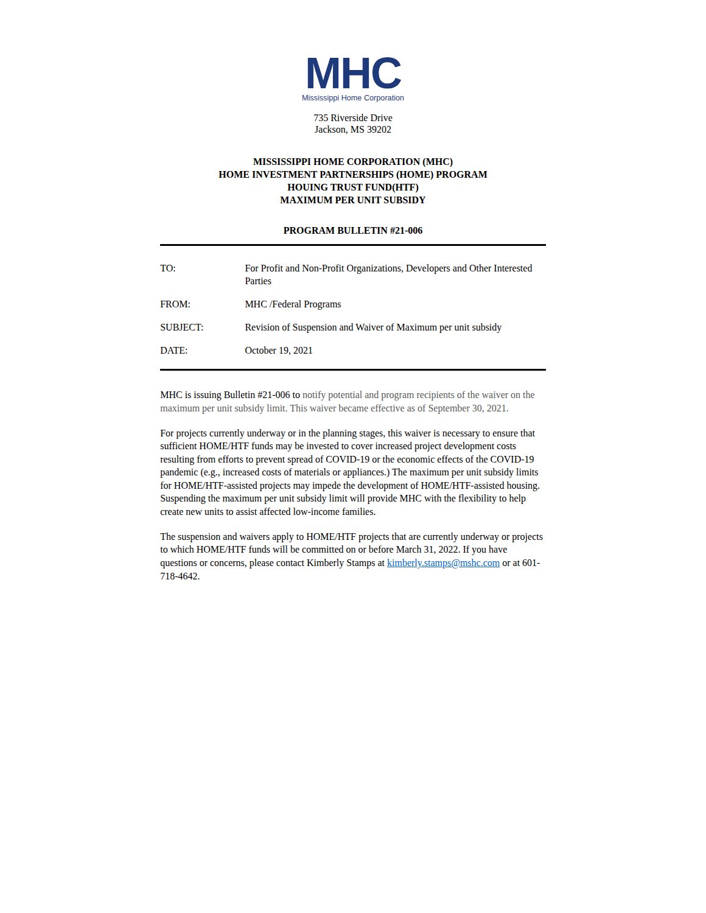MHC
Mississippi Home Corporation
735 Riverside Drive
Jackson, MS 39202
MISSISSIPPI HOME CORPORATION (MHC)
HOME INVESTMENT PARTNERSHIPS (HOME) PROGRAM
HOUING TRUST FUND(HTF)
MAXIMUM PER UNIT SUBSIDY
PROGRAM BULLETIN #21-006
| TO: | For Profit and Non-Profit Organizations, Developers and Other Interested Parties |
| FROM: | MHC /Federal Programs |
| SUBJECT: | Revision of Suspension and Waiver of Maximum per unit subsidy |
| DATE: | October 19, 2021 |
MHC is issuing Bulletin #21-006 to notify potential and program recipients of the waiver on the maximum per unit subsidy limit. This waiver became effective as of September 30, 2021.
For projects currently underway or in the planning stages, this waiver is necessary to ensure that sufficient HOME/HTF funds may be invested to cover increased project development costs resulting from efforts to prevent spread of COVID-19 or the economic effects of the COVID-19 pandemic (e.g., increased costs of materials or appliances.) The maximum per unit subsidy limits for HOME/HTF-assisted projects may impede the development of HOME/HTF-assisted housing. Suspending the maximum per unit subsidy limit will provide MHC with the flexibility to help create new units to assist affected low-income families.
The suspension and waivers apply to HOME/HTF projects that are currently underway or projects to which HOME/HTF funds will be committed on or before March 31, 2022. If you have questions or concerns, please contact Kimberly Stamps at kimberly.stamps@mshc.com or at 601-718-4642.